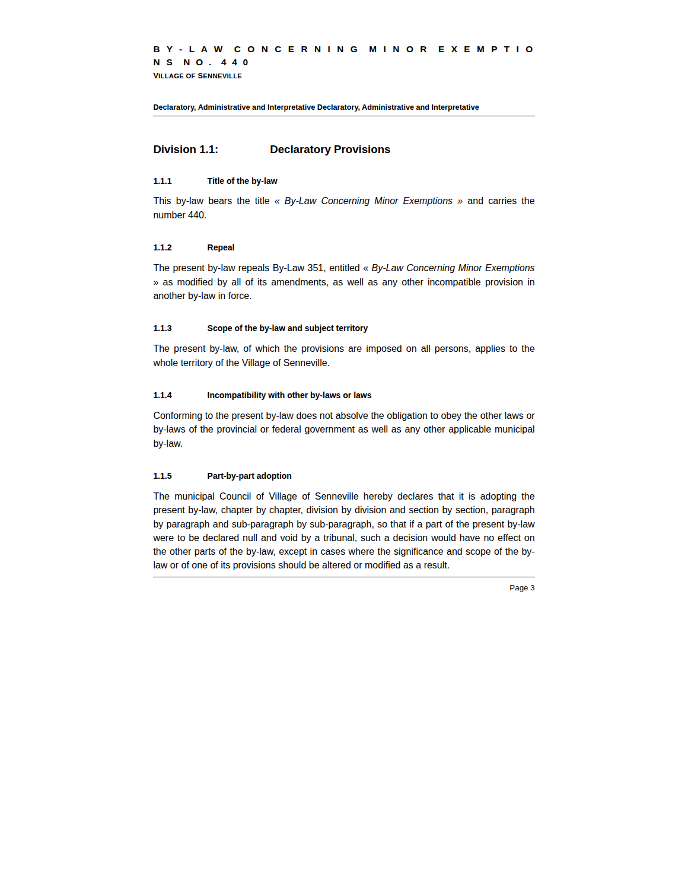B Y - L A W C O N C E R N I N G M I N O R E X E M P T I O N S N o . 4 4 0
VILLAGE OF SENNEVILLE
Declaratory, Administrative and Interpretative Declaratory, Administrative and Interpretative
Division 1.1: Declaratory Provisions
1.1.1 Title of the by-law
This by-law bears the title « By-Law Concerning Minor Exemptions » and carries the number 440.
1.1.2 Repeal
The present by-law repeals By-Law 351, entitled « By-Law Concerning Minor Exemptions » as modified by all of its amendments, as well as any other incompatible provision in another by-law in force.
1.1.3 Scope of the by-law and subject territory
The present by-law, of which the provisions are imposed on all persons, applies to the whole territory of the Village of Senneville.
1.1.4 Incompatibility with other by-laws or laws
Conforming to the present by-law does not absolve the obligation to obey the other laws or by-laws of the provincial or federal government as well as any other applicable municipal by-law.
1.1.5 Part-by-part adoption
The municipal Council of Village of Senneville hereby declares that it is adopting the present by-law, chapter by chapter, division by division and section by section, paragraph by paragraph and sub-paragraph by sub-paragraph, so that if a part of the present by-law were to be declared null and void by a tribunal, such a decision would have no effect on the other parts of the by-law, except in cases where the significance and scope of the by-law or of one of its provisions should be altered or modified as a result.
Page 3